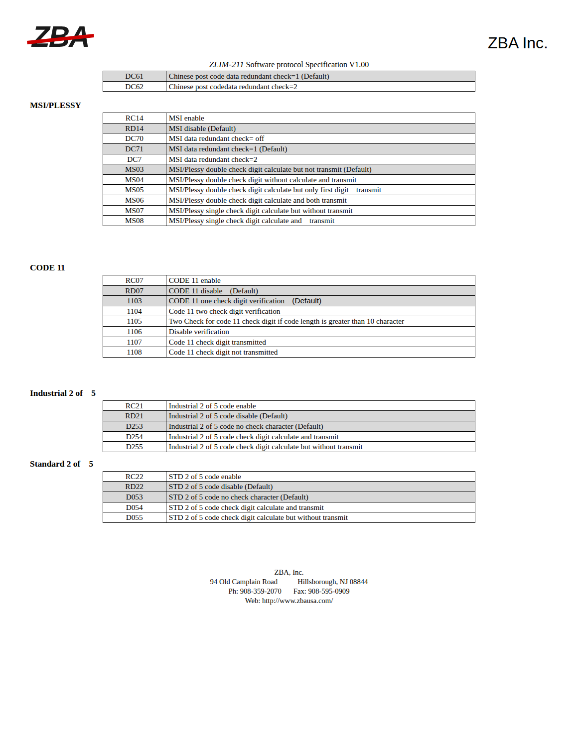ZBA
ZBA Inc.
ZLIM-211 Software protocol Specification V1.00
| DC61 | Chinese post code data redundant check=1 (Default) |
| DC62 | Chinese post codedata redundant check=2 |
MSI/PLESSY
| RC14 | MSI enable |
| RD14 | MSI disable (Default) |
| DC70 | MSI data redundant check= off |
| DC71 | MSI data redundant check=1 (Default) |
| DC7 | MSI data redundant check=2 |
| MS03 | MSI/Plessy double check digit calculate but not transmit (Default) |
| MS04 | MSI/Plessy double check digit without calculate and transmit |
| MS05 | MSI/Plessy double check digit calculate but only first digit transmit |
| MS06 | MSI/Plessy double check digit calculate and both transmit |
| MS07 | MSI/Plessy single check digit calculate but without transmit |
| MS08 | MSI/Plessy single check digit calculate and transmit |
CODE 11
| RC07 | CODE 11 enable |
| RD07 | CODE 11 disable (Default) |
| 1103 | CODE 11 one check digit verification (Default) |
| 1104 | Code 11 two check digit verification |
| 1105 | Two Check for code 11 check digit if code length is greater than 10 character |
| 1106 | Disable verification |
| 1107 | Code 11 check digit transmitted |
| 1108 | Code 11 check digit not transmitted |
Industrial 2 of 5
| RC21 | Industrial 2 of 5 code enable |
| RD21 | Industrial 2 of 5 code disable (Default) |
| D253 | Industrial 2 of 5 code no check character (Default) |
| D254 | Industrial 2 of 5 code check digit calculate and transmit |
| D255 | Industrial 2 of 5 code check digit calculate but without transmit |
Standard 2 of 5
| RC22 | STD 2 of 5 code enable |
| RD22 | STD 2 of 5 code disable (Default) |
| D053 | STD 2 of 5 code no check character (Default) |
| D054 | STD 2 of 5 code check digit calculate and transmit |
| D055 | STD 2 of 5 code check digit calculate but without transmit |
ZBA, Inc.
94 Old Camplain Road Hillsborough, NJ 08844
Ph: 908-359-2070 Fax: 908-595-0909
Web: http://www.zbausa.com/